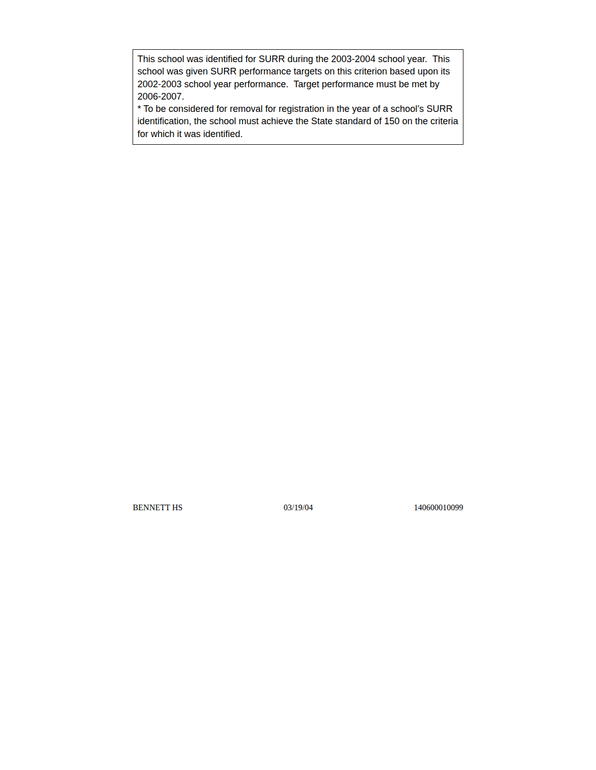This school was identified for SURR during the 2003-2004 school year. This school was given SURR performance targets on this criterion based upon its 2002-2003 school year performance. Target performance must be met by 2006-2007.
* To be considered for removal for registration in the year of a school’s SURR identification, the school must achieve the State standard of 150 on the criteria for which it was identified.
BENNETT HS
03/19/04
140600010099